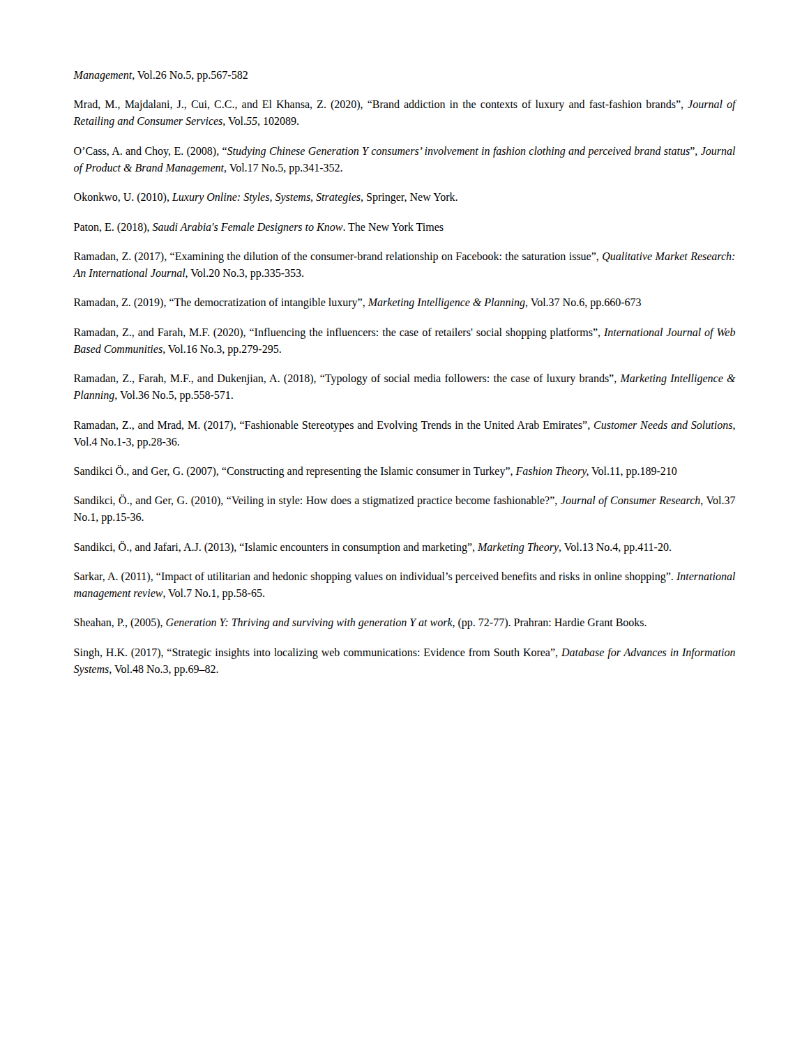Management, Vol.26 No.5, pp.567-582
Mrad, M., Majdalani, J., Cui, C.C., and El Khansa, Z. (2020), “Brand addiction in the contexts of luxury and fast-fashion brands”, Journal of Retailing and Consumer Services, Vol.55, 102089.
O’Cass, A. and Choy, E. (2008), “Studying Chinese Generation Y consumers’ involvement in fashion clothing and perceived brand status”, Journal of Product & Brand Management, Vol.17 No.5, pp.341-352.
Okonkwo, U. (2010), Luxury Online: Styles, Systems, Strategies, Springer, New York.
Paton, E. (2018), Saudi Arabia's Female Designers to Know. The New York Times
Ramadan, Z. (2017), “Examining the dilution of the consumer-brand relationship on Facebook: the saturation issue”, Qualitative Market Research: An International Journal, Vol.20 No.3, pp.335-353.
Ramadan, Z. (2019), “The democratization of intangible luxury”, Marketing Intelligence & Planning, Vol.37 No.6, pp.660-673
Ramadan, Z., and Farah, M.F. (2020), “Influencing the influencers: the case of retailers' social shopping platforms”, International Journal of Web Based Communities, Vol.16 No.3, pp.279-295.
Ramadan, Z., Farah, M.F., and Dukenjian, A. (2018), “Typology of social media followers: the case of luxury brands”, Marketing Intelligence & Planning, Vol.36 No.5, pp.558-571.
Ramadan, Z., and Mrad, M. (2017), “Fashionable Stereotypes and Evolving Trends in the United Arab Emirates”, Customer Needs and Solutions, Vol.4 No.1-3, pp.28-36.
Sandikci Ö., and Ger, G. (2007), “Constructing and representing the Islamic consumer in Turkey”, Fashion Theory, Vol.11, pp.189-210
Sandikci, Ö., and Ger, G. (2010), “Veiling in style: How does a stigmatized practice become fashionable?”, Journal of Consumer Research, Vol.37 No.1, pp.15-36.
Sandikci, Ö., and Jafari, A.J. (2013), “Islamic encounters in consumption and marketing”, Marketing Theory, Vol.13 No.4, pp.411-20.
Sarkar, A. (2011), “Impact of utilitarian and hedonic shopping values on individual’s perceived benefits and risks in online shopping”. International management review, Vol.7 No.1, pp.58-65.
Sheahan, P., (2005), Generation Y: Thriving and surviving with generation Y at work, (pp. 72-77). Prahran: Hardie Grant Books.
Singh, H.K. (2017), “Strategic insights into localizing web communications: Evidence from South Korea”, Database for Advances in Information Systems, Vol.48 No.3, pp.69–82.